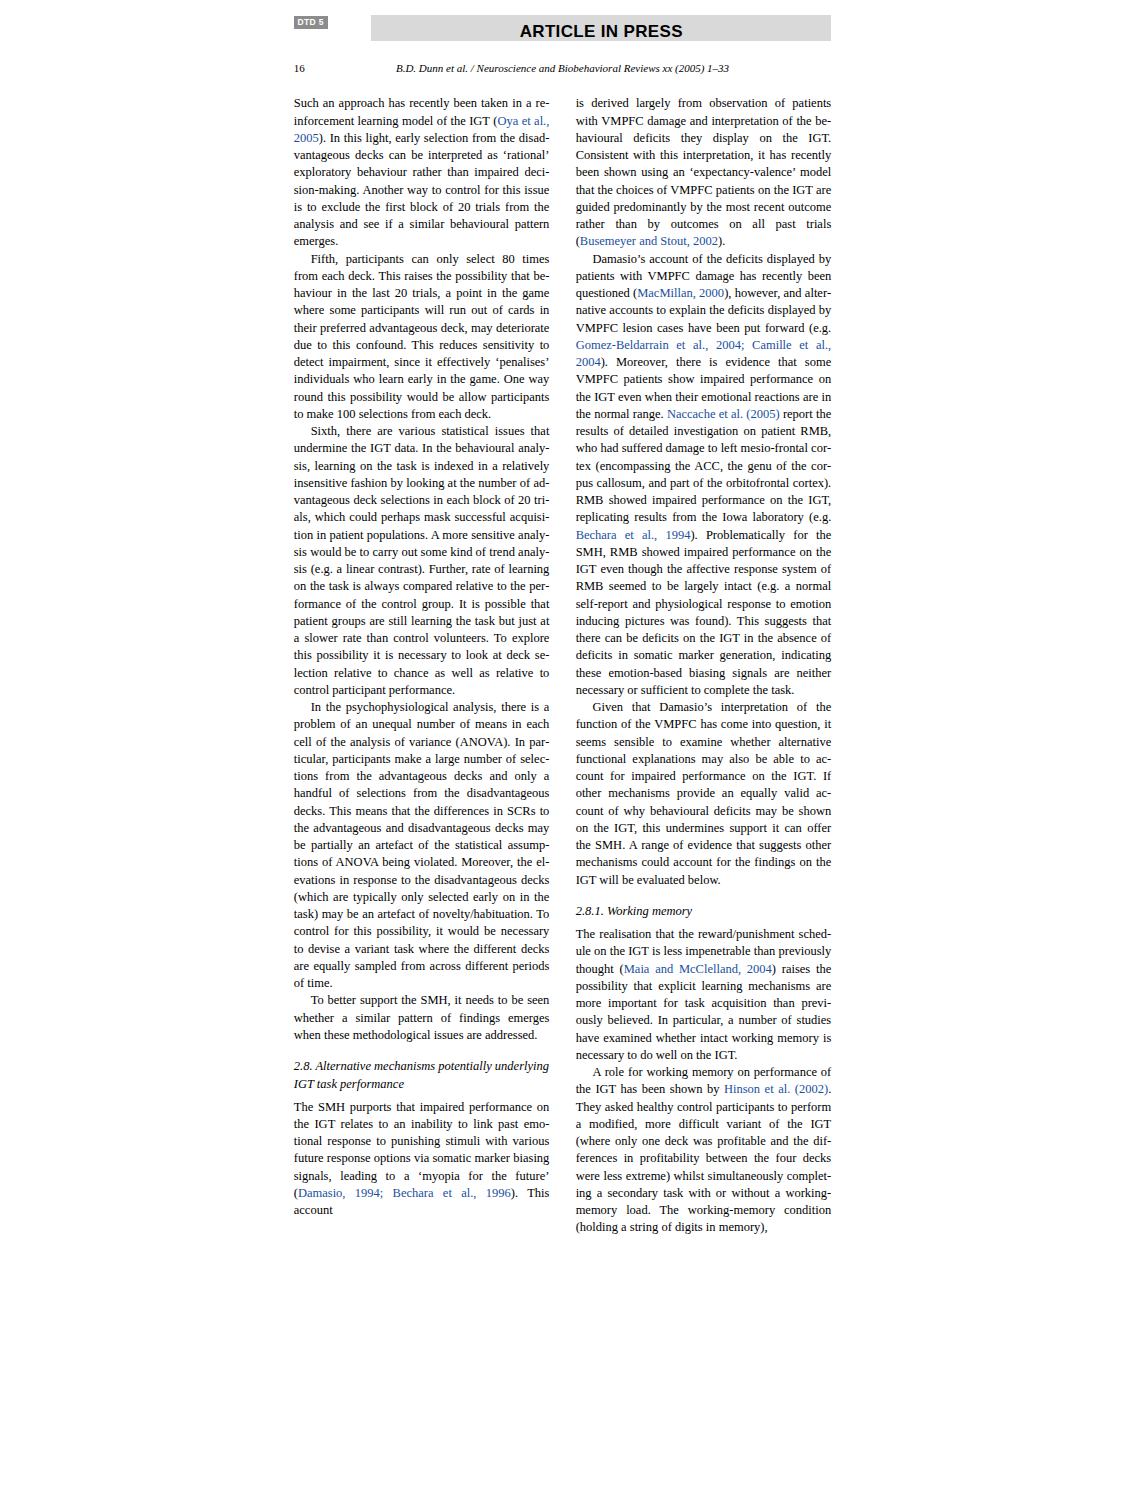DTD 5
ARTICLE IN PRESS
16
B.D. Dunn et al. / Neuroscience and Biobehavioral Reviews xx (2005) 1–33
Such an approach has recently been taken in a reinforcement learning model of the IGT (Oya et al., 2005). In this light, early selection from the disadvantageous decks can be interpreted as ‘rational’ exploratory behaviour rather than impaired decision-making. Another way to control for this issue is to exclude the first block of 20 trials from the analysis and see if a similar behavioural pattern emerges.
Fifth, participants can only select 80 times from each deck. This raises the possibility that behaviour in the last 20 trials, a point in the game where some participants will run out of cards in their preferred advantageous deck, may deteriorate due to this confound. This reduces sensitivity to detect impairment, since it effectively ‘penalises’ individuals who learn early in the game. One way round this possibility would be allow participants to make 100 selections from each deck.
Sixth, there are various statistical issues that undermine the IGT data. In the behavioural analysis, learning on the task is indexed in a relatively insensitive fashion by looking at the number of advantageous deck selections in each block of 20 trials, which could perhaps mask successful acquisition in patient populations. A more sensitive analysis would be to carry out some kind of trend analysis (e.g. a linear contrast). Further, rate of learning on the task is always compared relative to the performance of the control group. It is possible that patient groups are still learning the task but just at a slower rate than control volunteers. To explore this possibility it is necessary to look at deck selection relative to chance as well as relative to control participant performance.
In the psychophysiological analysis, there is a problem of an unequal number of means in each cell of the analysis of variance (ANOVA). In particular, participants make a large number of selections from the advantageous decks and only a handful of selections from the disadvantageous decks. This means that the differences in SCRs to the advantageous and disadvantageous decks may be partially an artefact of the statistical assumptions of ANOVA being violated. Moreover, the elevations in response to the disadvantageous decks (which are typically only selected early on in the task) may be an artefact of novelty/habituation. To control for this possibility, it would be necessary to devise a variant task where the different decks are equally sampled from across different periods of time.
To better support the SMH, it needs to be seen whether a similar pattern of findings emerges when these methodological issues are addressed.
2.8. Alternative mechanisms potentially underlying IGT task performance
The SMH purports that impaired performance on the IGT relates to an inability to link past emotional response to punishing stimuli with various future response options via somatic marker biasing signals, leading to a ‘myopia for the future’ (Damasio, 1994; Bechara et al., 1996). This account
is derived largely from observation of patients with VMPFC damage and interpretation of the behavioural deficits they display on the IGT. Consistent with this interpretation, it has recently been shown using an ‘expectancy-valence’ model that the choices of VMPFC patients on the IGT are guided predominantly by the most recent outcome rather than by outcomes on all past trials (Busemeyer and Stout, 2002).
Damasio’s account of the deficits displayed by patients with VMPFC damage has recently been questioned (MacMillan, 2000), however, and alternative accounts to explain the deficits displayed by VMPFC lesion cases have been put forward (e.g. Gomez-Beldarrain et al., 2004; Camille et al., 2004). Moreover, there is evidence that some VMPFC patients show impaired performance on the IGT even when their emotional reactions are in the normal range. Naccache et al. (2005) report the results of detailed investigation on patient RMB, who had suffered damage to left mesio-frontal cortex (encompassing the ACC, the genu of the corpus callosum, and part of the orbitofrontal cortex). RMB showed impaired performance on the IGT, replicating results from the Iowa laboratory (e.g. Bechara et al., 1994). Problematically for the SMH, RMB showed impaired performance on the IGT even though the affective response system of RMB seemed to be largely intact (e.g. a normal self-report and physiological response to emotion inducing pictures was found). This suggests that there can be deficits on the IGT in the absence of deficits in somatic marker generation, indicating these emotion-based biasing signals are neither necessary or sufficient to complete the task.
Given that Damasio’s interpretation of the function of the VMPFC has come into question, it seems sensible to examine whether alternative functional explanations may also be able to account for impaired performance on the IGT. If other mechanisms provide an equally valid account of why behavioural deficits may be shown on the IGT, this undermines support it can offer the SMH. A range of evidence that suggests other mechanisms could account for the findings on the IGT will be evaluated below.
2.8.1. Working memory
The realisation that the reward/punishment schedule on the IGT is less impenetrable than previously thought (Maia and McClelland, 2004) raises the possibility that explicit learning mechanisms are more important for task acquisition than previously believed. In particular, a number of studies have examined whether intact working memory is necessary to do well on the IGT.
A role for working memory on performance of the IGT has been shown by Hinson et al. (2002). They asked healthy control participants to perform a modified, more difficult variant of the IGT (where only one deck was profitable and the differences in profitability between the four decks were less extreme) whilst simultaneously completing a secondary task with or without a working-memory load. The working-memory condition (holding a string of digits in memory),